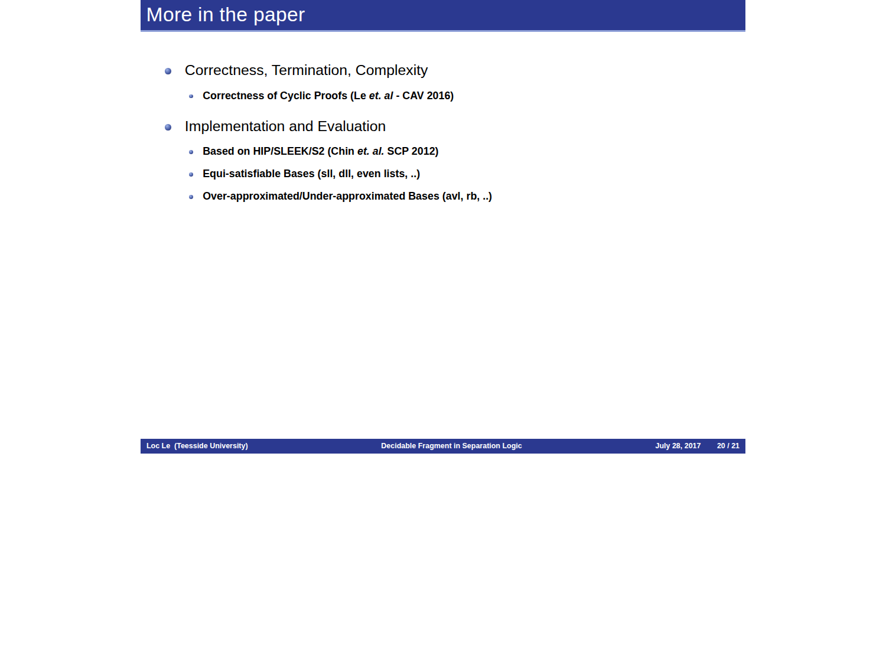More in the paper
Correctness, Termination, Complexity
Correctness of Cyclic Proofs (Le et. al - CAV 2016)
Implementation and Evaluation
Based on HIP/SLEEK/S2 (Chin et. al. SCP 2012)
Equi-satisfiable Bases (sll, dll, even lists, ..)
Over-approximated/Under-approximated Bases (avl, rb, ..)
Loc Le (Teesside University)
Decidable Fragment in Separation Logic
July 28, 201720 / 21